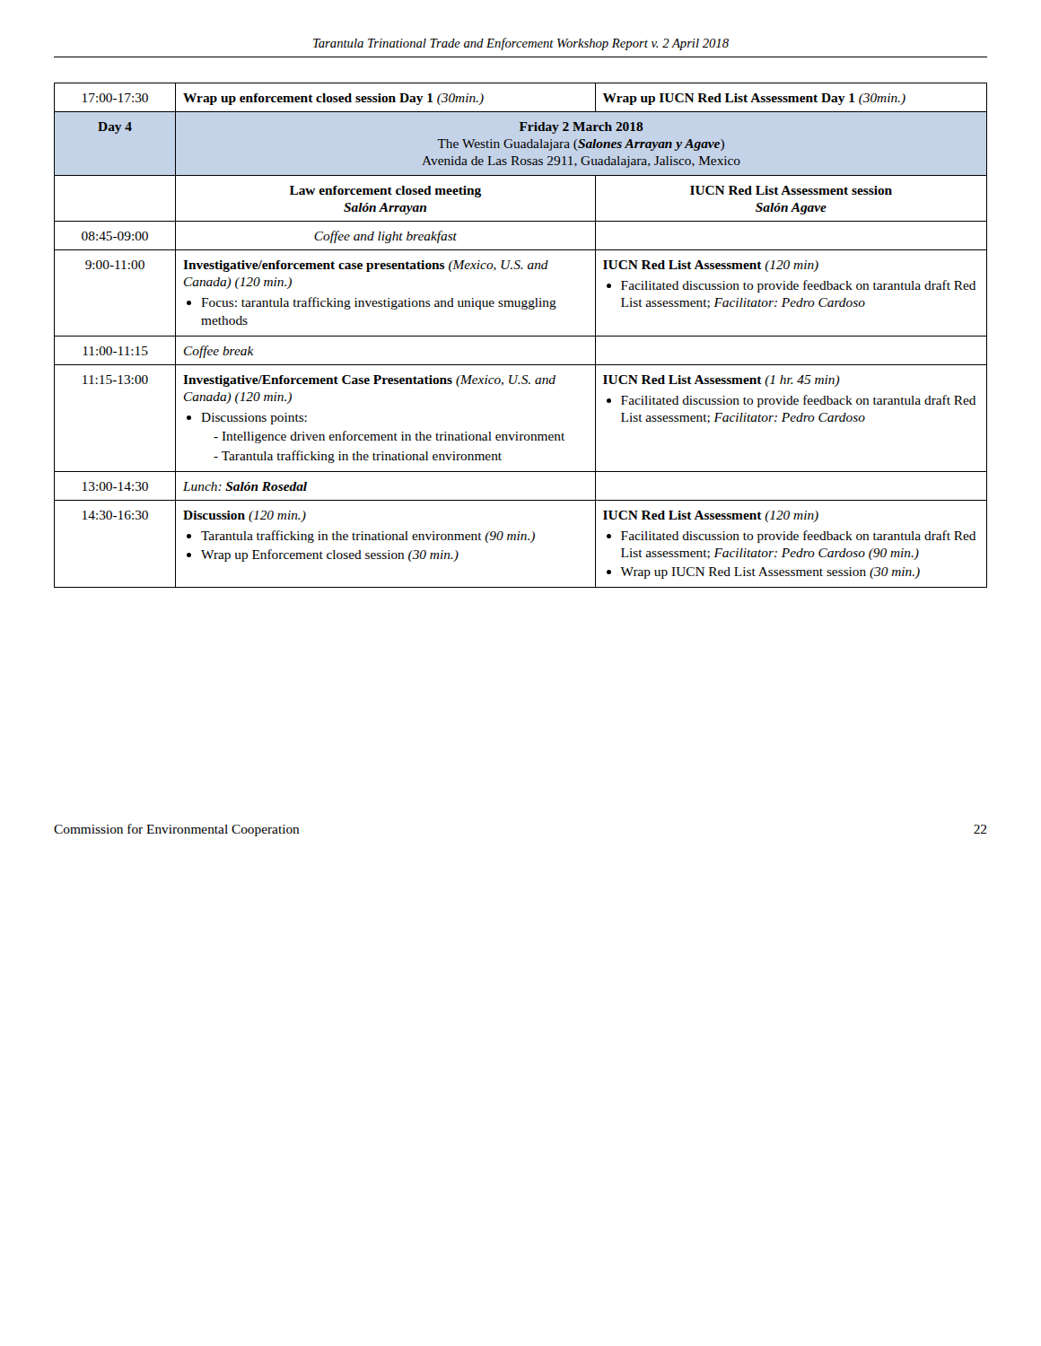Tarantula Trinational Trade and Enforcement Workshop Report v. 2 April 2018
| 17:00-17:30 | Wrap up enforcement closed session Day 1 (30min.) | Wrap up IUCN Red List Assessment Day 1 (30min.) |
| Day 4 | Friday 2 March 2018 The Westin Guadalajara ( Salones Arrayan y Agave ) Avenida de Las Rosas 2911, Guadalajara, Jalisco, Mexico |
| | Law enforcement closed meeting Salón Arrayan | IUCN Red List Assessment session Salón Agave |
| 08:45-09:00 | Coffee and light breakfast | |
| 9:00-11:00 | Investigative/enforcement case presentations (Mexico, U.S. and Canada) (120 min.) Focus: tarantula trafficking investigations and unique smuggling methods | IUCN Red List Assessment (120 min) Facilitated discussion to provide feedback on tarantula draft Red List assessment; Facilitator: Pedro Cardoso |
| 11:00-11:15 | Coffee break | |
| 11:15-13:00 | Investigative/Enforcement Case Presentations (Mexico, U.S. and Canada) (120 min.) Discussions points: Intelligence driven enforcement in the trinational environment Tarantula trafficking in the trinational environment | IUCN Red List Assessment (1 hr. 45 min) Facilitated discussion to provide feedback on tarantula draft Red List assessment; Facilitator: Pedro Cardoso |
| 13:00-14:30 | Lunch: Salón Rosedal | |
| 14:30-16:30 | Discussion (120 min.) Tarantula trafficking in the trinational environment (90 min.) Wrap up Enforcement closed session (30 min.) | IUCN Red List Assessment (120 min) Facilitated discussion to provide feedback on tarantula draft Red List assessment; Facilitator: Pedro Cardoso (90 min.) Wrap up IUCN Red List Assessment session (30 min.) |
Commission for Environmental Cooperation 22